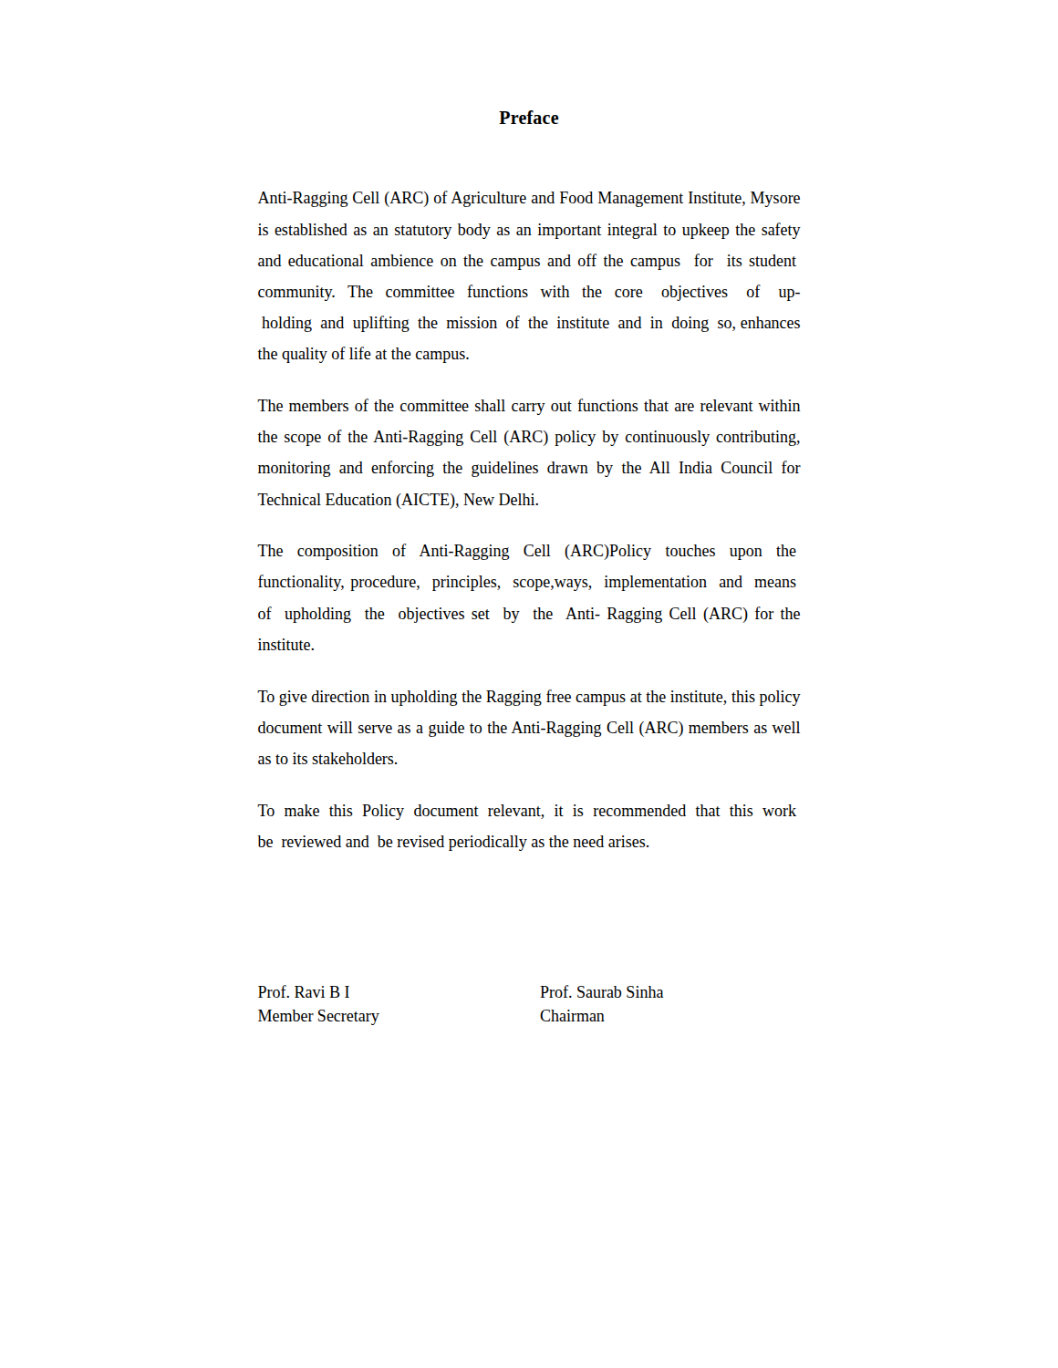Preface
Anti-Ragging Cell (ARC) of Agriculture and Food Management Institute, Mysore is established as an statutory body as an important integral to upkeep the safety and educational ambience on the campus and off the campus for its student community. The committee functions with the core objectives of up- holding and uplifting the mission of the institute and in doing so, enhances the quality of life at the campus.
The members of the committee shall carry out functions that are relevant within the scope of the Anti-Ragging Cell (ARC) policy by continuously contributing, monitoring and enforcing the guidelines drawn by the All India Council for Technical Education (AICTE), New Delhi.
The composition of Anti-Ragging Cell (ARC)Policy touches upon the functionality, procedure, principles, scope,ways, implementation and means of upholding the objectives set by the Anti- Ragging Cell (ARC) for the institute.
To give direction in upholding the Ragging free campus at the institute, this policy document will serve as a guide to the Anti-Ragging Cell (ARC) members as well as to its stakeholders.
To make this Policy document relevant, it is recommended that this work be reviewed and be revised periodically as the need arises.
| Prof. Ravi B I Member Secretary | Prof. Saurab Sinha Chairman |